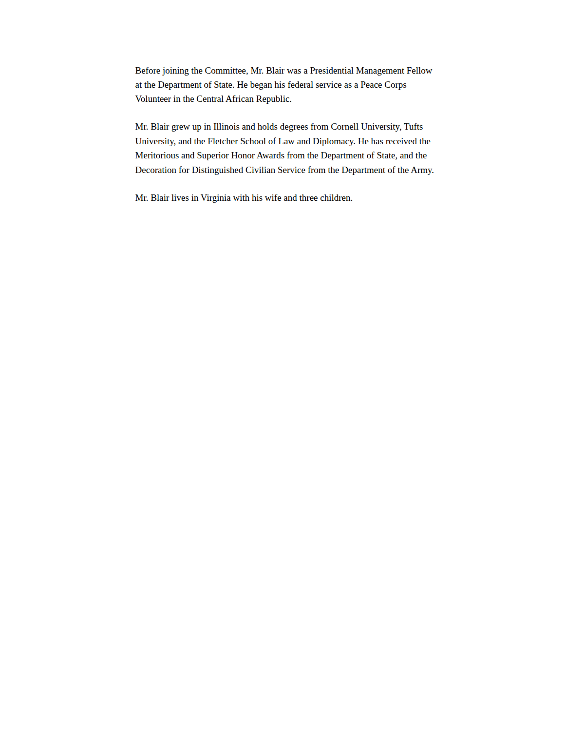Before joining the Committee, Mr. Blair was a Presidential Management Fellow at the Department of State. He began his federal service as a Peace Corps Volunteer in the Central African Republic.
Mr. Blair grew up in Illinois and holds degrees from Cornell University, Tufts University, and the Fletcher School of Law and Diplomacy. He has received the Meritorious and Superior Honor Awards from the Department of State, and the Decoration for Distinguished Civilian Service from the Department of the Army.
Mr. Blair lives in Virginia with his wife and three children.